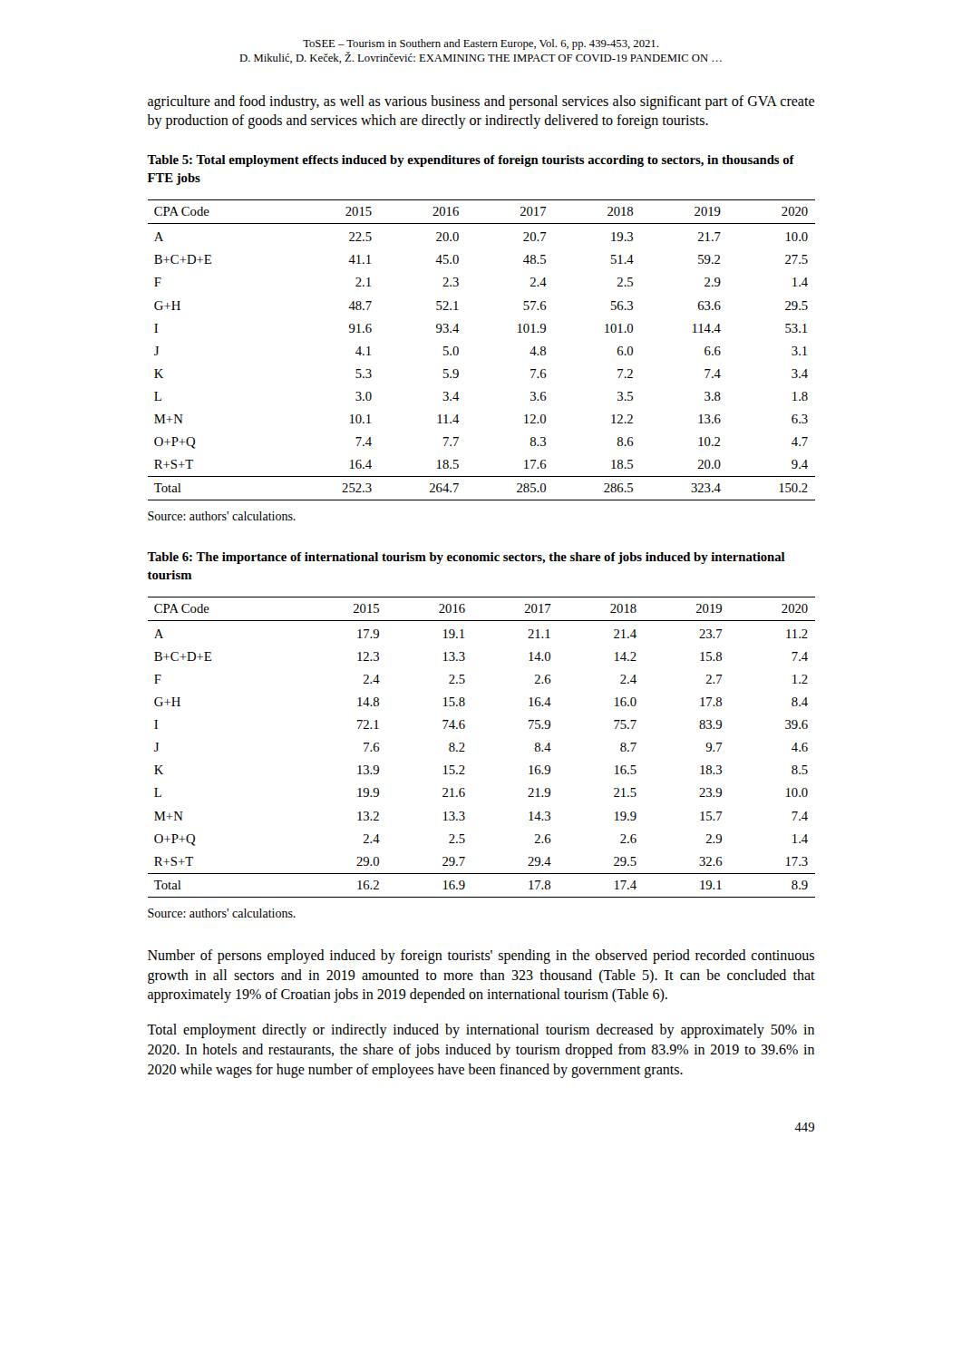ToSEE – Tourism in Southern and Eastern Europe, Vol. 6, pp. 439-453, 2021.
D. Mikulić, D. Keček, Ž. Lovrinčević: EXAMINING THE IMPACT OF COVID-19 PANDEMIC ON …
agriculture and food industry, as well as various business and personal services also significant part of GVA create by production of goods and services which are directly or indirectly delivered to foreign tourists.
Table 5: Total employment effects induced by expenditures of foreign tourists according to sectors, in thousands of FTE jobs
| CPA Code | 2015 | 2016 | 2017 | 2018 | 2019 | 2020 |
| --- | --- | --- | --- | --- | --- | --- |
| A | 22.5 | 20.0 | 20.7 | 19.3 | 21.7 | 10.0 |
| B+C+D+E | 41.1 | 45.0 | 48.5 | 51.4 | 59.2 | 27.5 |
| F | 2.1 | 2.3 | 2.4 | 2.5 | 2.9 | 1.4 |
| G+H | 48.7 | 52.1 | 57.6 | 56.3 | 63.6 | 29.5 |
| I | 91.6 | 93.4 | 101.9 | 101.0 | 114.4 | 53.1 |
| J | 4.1 | 5.0 | 4.8 | 6.0 | 6.6 | 3.1 |
| K | 5.3 | 5.9 | 7.6 | 7.2 | 7.4 | 3.4 |
| L | 3.0 | 3.4 | 3.6 | 3.5 | 3.8 | 1.8 |
| M+N | 10.1 | 11.4 | 12.0 | 12.2 | 13.6 | 6.3 |
| O+P+Q | 7.4 | 7.7 | 8.3 | 8.6 | 10.2 | 4.7 |
| R+S+T | 16.4 | 18.5 | 17.6 | 18.5 | 20.0 | 9.4 |
| Total | 252.3 | 264.7 | 285.0 | 286.5 | 323.4 | 150.2 |
Source: authors' calculations.
Table 6: The importance of international tourism by economic sectors, the share of jobs induced by international tourism
| CPA Code | 2015 | 2016 | 2017 | 2018 | 2019 | 2020 |
| --- | --- | --- | --- | --- | --- | --- |
| A | 17.9 | 19.1 | 21.1 | 21.4 | 23.7 | 11.2 |
| B+C+D+E | 12.3 | 13.3 | 14.0 | 14.2 | 15.8 | 7.4 |
| F | 2.4 | 2.5 | 2.6 | 2.4 | 2.7 | 1.2 |
| G+H | 14.8 | 15.8 | 16.4 | 16.0 | 17.8 | 8.4 |
| I | 72.1 | 74.6 | 75.9 | 75.7 | 83.9 | 39.6 |
| J | 7.6 | 8.2 | 8.4 | 8.7 | 9.7 | 4.6 |
| K | 13.9 | 15.2 | 16.9 | 16.5 | 18.3 | 8.5 |
| L | 19.9 | 21.6 | 21.9 | 21.5 | 23.9 | 10.0 |
| M+N | 13.2 | 13.3 | 14.3 | 19.9 | 15.7 | 7.4 |
| O+P+Q | 2.4 | 2.5 | 2.6 | 2.6 | 2.9 | 1.4 |
| R+S+T | 29.0 | 29.7 | 29.4 | 29.5 | 32.6 | 17.3 |
| Total | 16.2 | 16.9 | 17.8 | 17.4 | 19.1 | 8.9 |
Source: authors' calculations.
Number of persons employed induced by foreign tourists' spending in the observed period recorded continuous growth in all sectors and in 2019 amounted to more than 323 thousand (Table 5). It can be concluded that approximately 19% of Croatian jobs in 2019 depended on international tourism (Table 6).
Total employment directly or indirectly induced by international tourism decreased by approximately 50% in 2020. In hotels and restaurants, the share of jobs induced by tourism dropped from 83.9% in 2019 to 39.6% in 2020 while wages for huge number of employees have been financed by government grants.
449